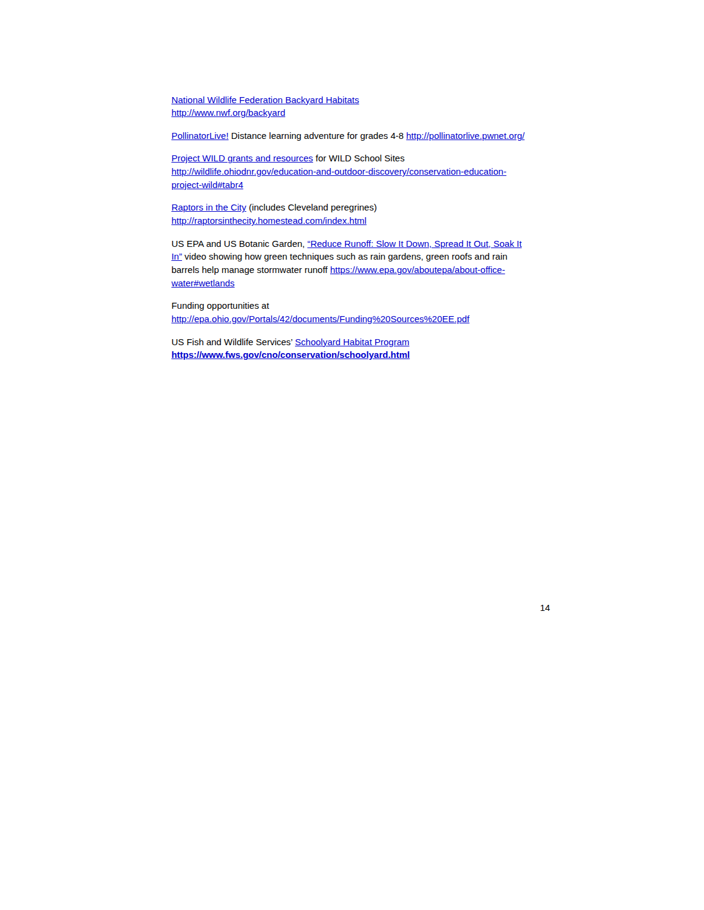National Wildlife Federation Backyard Habitats
http://www.nwf.org/backyard
PollinatorLive! Distance learning adventure for grades 4-8 http://pollinatorlive.pwnet.org/
Project WILD grants and resources for WILD School Sites http://wildlife.ohiodnr.gov/education-and-outdoor-discovery/conservation-education-project-wild#tabr4
Raptors in the City (includes Cleveland peregrines) http://raptorsinthecity.homestead.com/index.html
US EPA and US Botanic Garden, “Reduce Runoff: Slow It Down, Spread It Out, Soak It In” video showing how green techniques such as rain gardens, green roofs and rain barrels help manage stormwater runoff https://www.epa.gov/aboutepa/about-office-water#wetlands
Funding opportunities at http://epa.ohio.gov/Portals/42/documents/Funding%20Sources%20EE.pdf
US Fish and Wildlife Services’ Schoolyard Habitat Program
https://www.fws.gov/cno/conservation/schoolyard.html
14